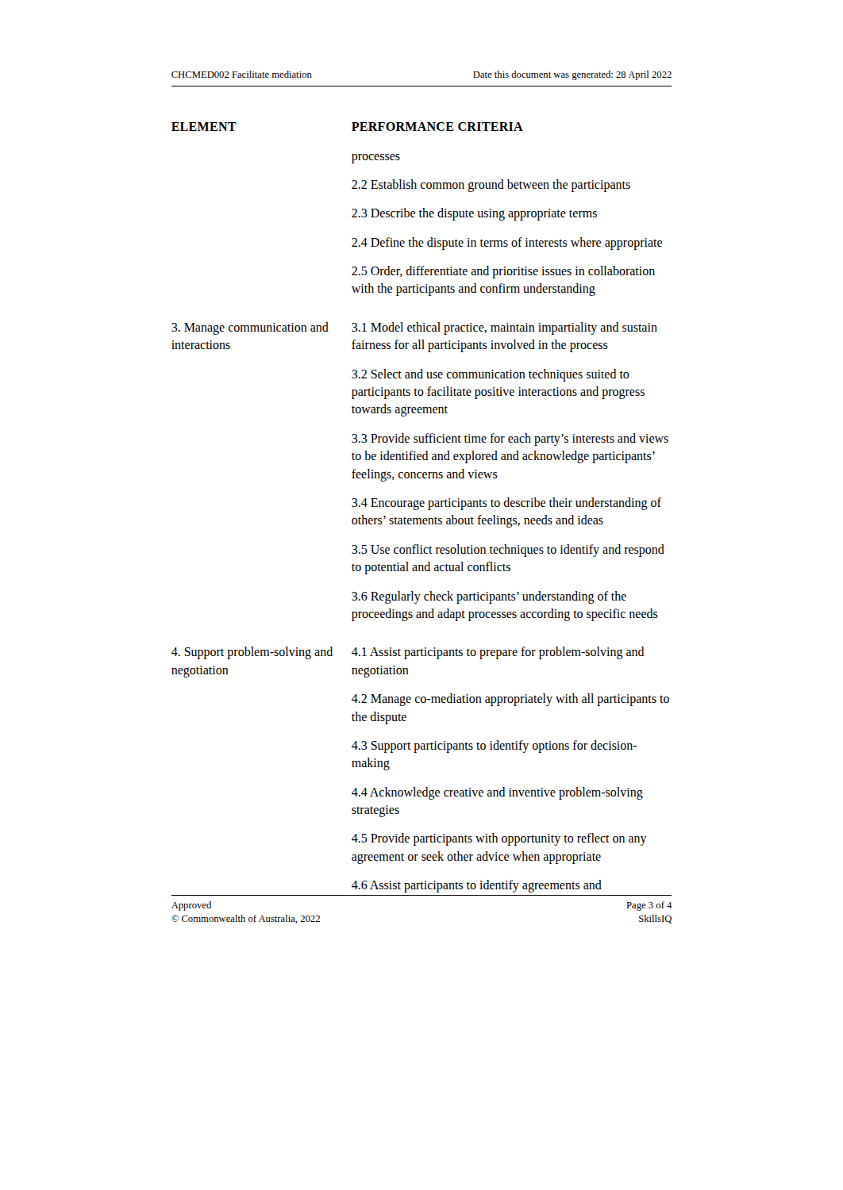CHCMED002 Facilitate mediation
Date this document was generated: 28 April 2022
| ELEMENT | PERFORMANCE CRITERIA |
| --- | --- |
| | processes 2.2 Establish common ground between the participants 2.3 Describe the dispute using appropriate terms 2.4 Define the dispute in terms of interests where appropriate 2.5 Order, differentiate and prioritise issues in collaboration with the participants and confirm understanding |
| 3. Manage communication and interactions | 3.1 Model ethical practice, maintain impartiality and sustain fairness for all participants involved in the process 3.2 Select and use communication techniques suited to participants to facilitate positive interactions and progress towards agreement 3.3 Provide sufficient time for each party’s interests and views to be identified and explored and acknowledge participants’ feelings, concerns and views 3.4 Encourage participants to describe their understanding of others’ statements about feelings, needs and ideas 3.5 Use conflict resolution techniques to identify and respond to potential and actual conflicts 3.6 Regularly check participants’ understanding of the proceedings and adapt processes according to specific needs |
| 4. Support problem-solving and negotiation | 4.1 Assist participants to prepare for problem-solving and negotiation 4.2 Manage co-mediation appropriately with all participants to the dispute 4.3 Support participants to identify options for decision-making 4.4 Acknowledge creative and inventive problem-solving strategies 4.5 Provide participants with opportunity to reflect on any agreement or seek other advice when appropriate 4.6 Assist participants to identify agreements and |
Approved
Page 3 of 4
© Commonwealth of Australia, 2022
SkillsIQ